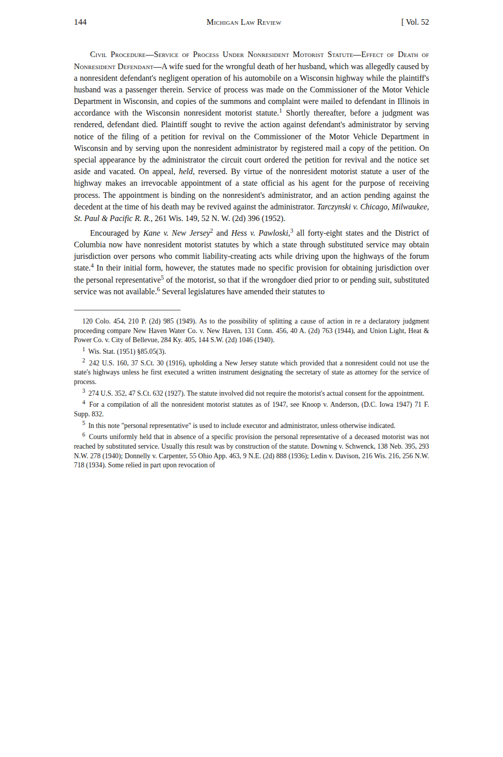144 Michigan Law Review [ Vol. 52
Civil Procedure—Service of Process Under Nonresident Motorist Statute—Effect of Death of Nonresident Defendant—A wife sued for the wrongful death of her husband, which was allegedly caused by a nonresident defendant's negligent operation of his automobile on a Wisconsin highway while the plaintiff's husband was a passenger therein. Service of process was made on the Commissioner of the Motor Vehicle Department in Wisconsin, and copies of the summons and complaint were mailed to defendant in Illinois in accordance with the Wisconsin nonresident motorist statute.1 Shortly thereafter, before a judgment was rendered, defendant died. Plaintiff sought to revive the action against defendant's administrator by serving notice of the filing of a petition for revival on the Commissioner of the Motor Vehicle Department in Wisconsin and by serving upon the nonresident administrator by registered mail a copy of the petition. On special appearance by the administrator the circuit court ordered the petition for revival and the notice set aside and vacated. On appeal, held, reversed. By virtue of the nonresident motorist statute a user of the highway makes an irrevocable appointment of a state official as his agent for the purpose of receiving process. The appointment is binding on the nonresident's administrator, and an action pending against the decedent at the time of his death may be revived against the administrator. Tarczynski v. Chicago, Milwaukee, St. Paul & Pacific R. R., 261 Wis. 149, 52 N. W. (2d) 396 (1952).
Encouraged by Kane v. New Jersey2 and Hess v. Pawloski,3 all forty-eight states and the District of Columbia now have nonresident motorist statutes by which a state through substituted service may obtain jurisdiction over persons who commit liability-creating acts while driving upon the highways of the forum state.4 In their initial form, however, the statutes made no specific provision for obtaining jurisdiction over the personal representative5 of the motorist, so that if the wrongdoer died prior to or pending suit, substituted service was not available.6 Several legislatures have amended their statutes to
120 Colo. 454, 210 P. (2d) 985 (1949). As to the possibility of splitting a cause of action in re a declaratory judgment proceeding compare New Haven Water Co. v. New Haven, 131 Conn. 456, 40 A. (2d) 763 (1944), and Union Light, Heat & Power Co. v. City of Bellevue, 284 Ky. 405, 144 S.W. (2d) 1046 (1940).
1 Wis. Stat. (1951) §85.05(3).
2 242 U.S. 160, 37 S.Ct. 30 (1916), upholding a New Jersey statute which provided that a nonresident could not use the state's highways unless he first executed a written instrument designating the secretary of state as attorney for the service of process.
3 274 U.S. 352, 47 S.Ct. 632 (1927). The statute involved did not require the motorist's actual consent for the appointment.
4 For a compilation of all the nonresident motorist statutes as of 1947, see Knoop v. Anderson, (D.C. Iowa 1947) 71 F. Supp. 832.
5 In this note "personal representative" is used to include executor and administrator, unless otherwise indicated.
6 Courts uniformly held that in absence of a specific provision the personal representative of a deceased motorist was not reached by substituted service. Usually this result was by construction of the statute. Downing v. Schwenck, 138 Neb. 395, 293 N.W. 278 (1940); Donnelly v. Carpenter, 55 Ohio App. 463, 9 N.E. (2d) 888 (1936); Ledin v. Davison, 216 Wis. 216, 256 N.W. 718 (1934). Some relied in part upon revocation of